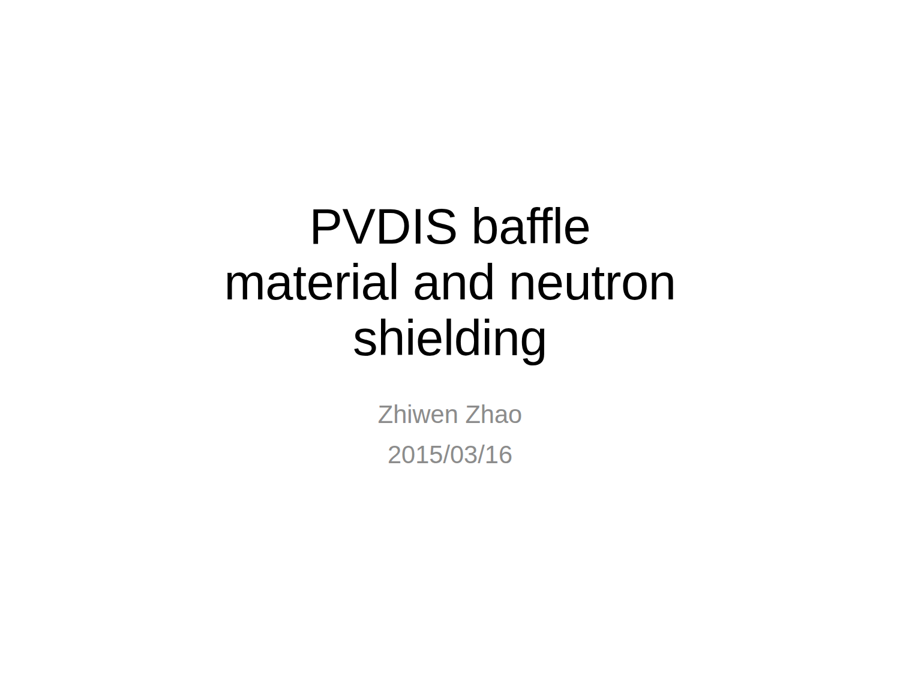PVDIS baffle
material and neutron shielding
Zhiwen Zhao
2015/03/16